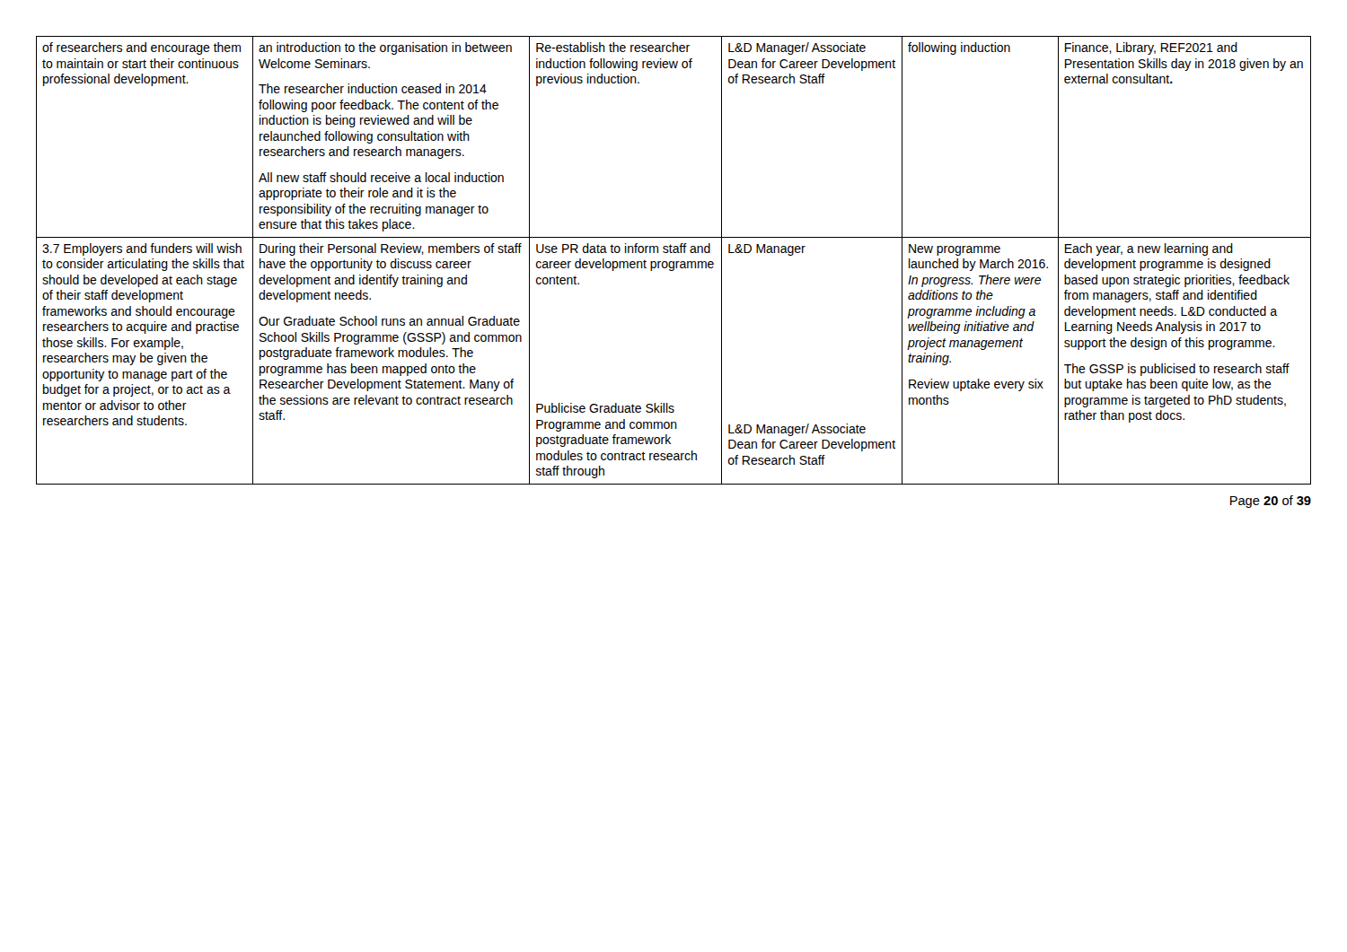| of researchers and encourage them to maintain or start their continuous professional development. | an introduction to the organisation in between Welcome Seminars. The researcher induction ceased in 2014 following poor feedback. The content of the induction is being reviewed and will be relaunched following consultation with researchers and research managers. All new staff should receive a local induction appropriate to their role and it is the responsibility of the recruiting manager to ensure that this takes place. | Re-establish the researcher induction following review of previous induction. | L&D Manager/ Associate Dean for Career Development of Research Staff | following induction | Finance, Library, REF2021 and Presentation Skills day in 2018 given by an external consultant . |
| 3.7 Employers and funders will wish to consider articulating the skills that should be developed at each stage of their staff development frameworks and should encourage researchers to acquire and practise those skills. For example, researchers may be given the opportunity to manage part of the budget for a project, or to act as a mentor or advisor to other researchers and students. | During their Personal Review, members of staff have the opportunity to discuss career development and identify training and development needs. Our Graduate School runs an annual Graduate School Skills Programme (GSSP) and common postgraduate framework modules. The programme has been mapped onto the Researcher Development Statement. Many of the sessions are relevant to contract research staff. | Use PR data to inform staff and career development programme content. Publicise Graduate Skills Programme and common postgraduate framework modules to contract research staff through | L&D Manager L&D Manager/ Associate Dean for Career Development of Research Staff | New programme launched by March 2016. In progress. There were additions to the programme including a wellbeing initiative and project management training. Review uptake every six months | Each year, a new learning and development programme is designed based upon strategic priorities, feedback from managers, staff and identified development needs. L&D conducted a Learning Needs Analysis in 2017 to support the design of this programme. The GSSP is publicised to research staff but uptake has been quite low, as the programme is targeted to PhD students, rather than post docs. |
Page 20 of 39